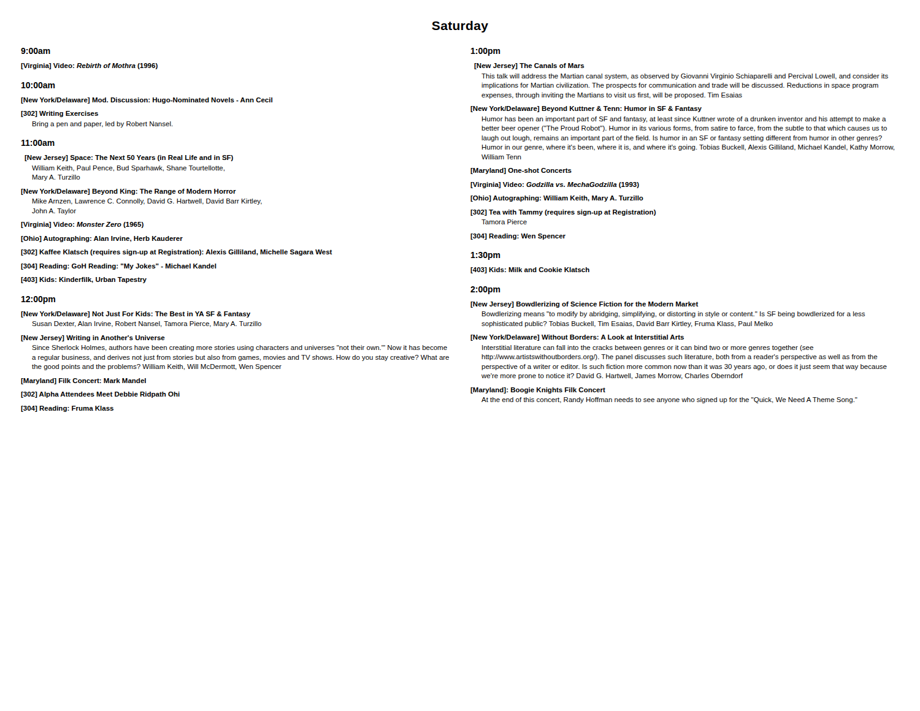Saturday
9:00am
[Virginia] Video: Rebirth of Mothra (1996)
10:00am
[New York/Delaware] Mod. Discussion: Hugo-Nominated Novels - Ann Cecil
[302] Writing Exercises
Bring a pen and paper, led by Robert Nansel.
11:00am
[New Jersey] Space: The Next 50 Years (in Real Life and in SF)
William Keith, Paul Pence, Bud Sparhawk, Shane Tourtellotte,
Mary A. Turzillo
[New York/Delaware] Beyond King: The Range of Modern Horror
Mike Arnzen, Lawrence C. Connolly, David G. Hartwell, David Barr Kirtley,
John A. Taylor
[Virginia] Video: Monster Zero (1965)
[Ohio] Autographing: Alan Irvine, Herb Kauderer
[302] Kaffee Klatsch (requires sign-up at Registration): Alexis Gilliland, Michelle Sagara West
[304] Reading: GoH Reading: "My Jokes" - Michael Kandel
[403] Kids: Kinderfilk, Urban Tapestry
12:00pm
[New York/Delaware] Not Just For Kids: The Best in YA SF & Fantasy
Susan Dexter, Alan Irvine, Robert Nansel, Tamora Pierce, Mary A. Turzillo
[New Jersey] Writing in Another's Universe
Since Sherlock Holmes, authors have been creating more stories using characters and universes "not their own.'" Now it has become a regular business, and derives not just from stories but also from games, movies and TV shows. How do you stay creative? What are the good points and the problems? William Keith, Will McDermott, Wen Spencer
[Maryland] Filk Concert: Mark Mandel
[302] Alpha Attendees Meet Debbie Ridpath Ohi
[304] Reading: Fruma Klass
1:00pm
[New Jersey] The Canals of Mars
This talk will address the Martian canal system, as observed by Giovanni Virginio Schiaparelli and Percival Lowell, and consider its implications for Martian civilization. The prospects for communication and trade will be discussed. Reductions in space program expenses, through inviting the Martians to visit us first, will be proposed. Tim Esaias
[New York/Delaware] Beyond Kuttner & Tenn: Humor in SF & Fantasy
Humor has been an important part of SF and fantasy, at least since Kuttner wrote of a drunken inventor and his attempt to make a better beer opener ("The Proud Robot"). Humor in its various forms, from satire to farce, from the subtle to that which causes us to laugh out lough, remains an important part of the field. Is humor in an SF or fantasy setting different from humor in other genres? Humor in our genre, where it's been, where it is, and where it's going. Tobias Buckell, Alexis Gilliland, Michael Kandel, Kathy Morrow, William Tenn
[Maryland] One-shot Concerts
[Virginia] Video: Godzilla vs. MechaGodzilla (1993)
[Ohio] Autographing: William Keith, Mary A. Turzillo
[302] Tea with Tammy (requires sign-up at Registration)
Tamora Pierce
[304] Reading: Wen Spencer
1:30pm
[403] Kids: Milk and Cookie Klatsch
2:00pm
[New Jersey] Bowdlerizing of Science Fiction for the Modern Market
Bowdlerizing means "to modify by abridging, simplifying, or distorting in style or content." Is SF being bowdlerized for a less sophisticated public? Tobias Buckell, Tim Esaias, David Barr Kirtley, Fruma Klass, Paul Melko
[New York/Delaware] Without Borders: A Look at Interstitial Arts
Interstitial literature can fall into the cracks between genres or it can bind two or more genres together (see http://www.artistswithoutborders.org/). The panel discusses such literature, both from a reader's perspective as well as from the perspective of a writer or editor. Is such fiction more common now than it was 30 years ago, or does it just seem that way because we're more prone to notice it? David G. Hartwell, James Morrow, Charles Oberndorf
[Maryland]: Boogie Knights Filk Concert
At the end of this concert, Randy Hoffman needs to see anyone who signed up for the "Quick, We Need A Theme Song."